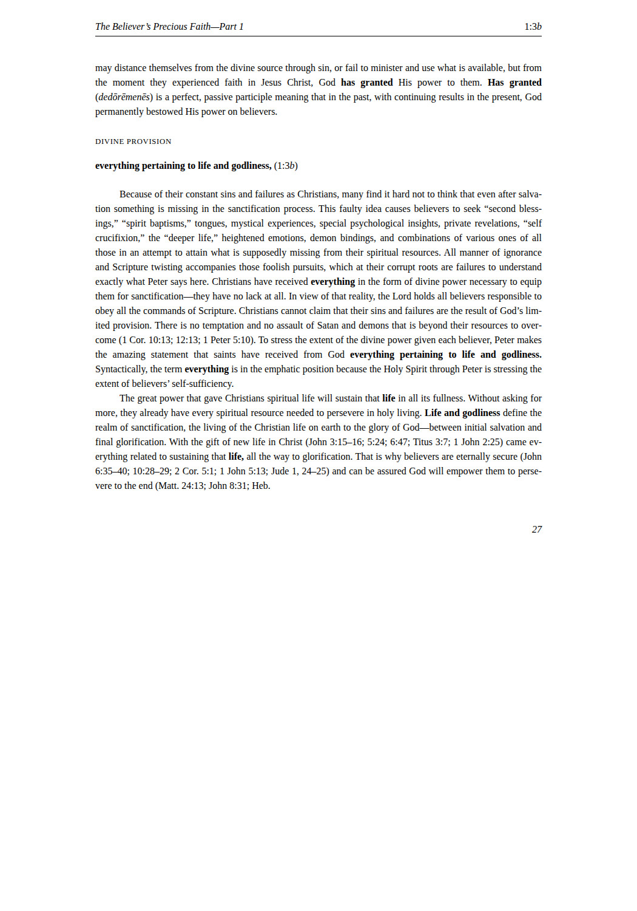The Believer’s Precious Faith—Part 1 1:3b
may distance themselves from the divine source through sin, or fail to minister and use what is available, but from the moment they experienced faith in Jesus Christ, God has granted His power to them. Has granted (dedōrēmenēs) is a perfect, passive participle meaning that in the past, with continuing results in the present, God permanently bestowed His power on believers.
Divine Provision
everything pertaining to life and godliness, (1:3b)
Because of their constant sins and failures as Christians, many find it hard not to think that even after salvation something is missing in the sanctification process. This faulty idea causes believers to seek “second blessings,” “spirit baptisms,” tongues, mystical experiences, special psychological insights, private revelations, “self crucifixion,” the “deeper life,” heightened emotions, demon bindings, and combinations of various ones of all those in an attempt to attain what is supposedly missing from their spiritual resources. All manner of ignorance and Scripture twisting accompanies those foolish pursuits, which at their corrupt roots are failures to understand exactly what Peter says here. Christians have received everything in the form of divine power necessary to equip them for sanctification—they have no lack at all. In view of that reality, the Lord holds all believers responsible to obey all the commands of Scripture. Christians cannot claim that their sins and failures are the result of God’s limited provision. There is no temptation and no assault of Satan and demons that is beyond their resources to overcome (1 Cor. 10:13; 12:13; 1 Peter 5:10). To stress the extent of the divine power given each believer, Peter makes the amazing statement that saints have received from God everything pertaining to life and godliness. Syntactically, the term everything is in the emphatic position because the Holy Spirit through Peter is stressing the extent of believers’ self-sufficiency.
The great power that gave Christians spiritual life will sustain that life in all its fullness. Without asking for more, they already have every spiritual resource needed to persevere in holy living. Life and godliness define the realm of sanctification, the living of the Christian life on earth to the glory of God—between initial salvation and final glorification. With the gift of new life in Christ (John 3:15–16; 5:24; 6:47; Titus 3:7; 1 John 2:25) came everything related to sustaining that life, all the way to glorification. That is why believers are eternally secure (John 6:35–40; 10:28–29; 2 Cor. 5:1; 1 John 5:13; Jude 1, 24–25) and can be assured God will empower them to persevere to the end (Matt. 24:13; John 8:31; Heb.
27